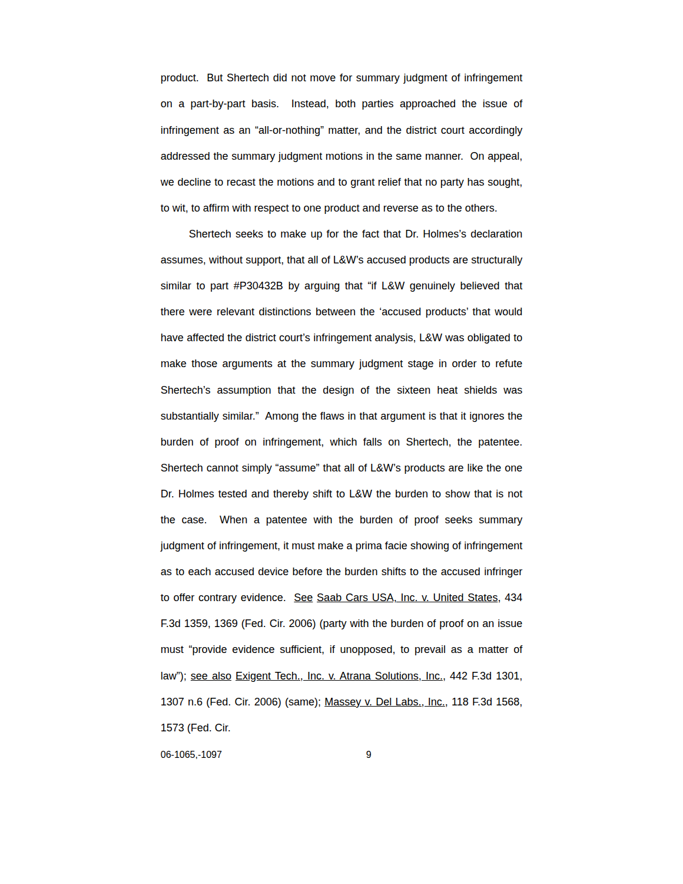product. But Shertech did not move for summary judgment of infringement on a part-by-part basis. Instead, both parties approached the issue of infringement as an “all-or-nothing” matter, and the district court accordingly addressed the summary judgment motions in the same manner. On appeal, we decline to recast the motions and to grant relief that no party has sought, to wit, to affirm with respect to one product and reverse as to the others.
Shertech seeks to make up for the fact that Dr. Holmes’s declaration assumes, without support, that all of L&W’s accused products are structurally similar to part #P30432B by arguing that “if L&W genuinely believed that there were relevant distinctions between the ‘accused products’ that would have affected the district court’s infringement analysis, L&W was obligated to make those arguments at the summary judgment stage in order to refute Shertech’s assumption that the design of the sixteen heat shields was substantially similar.” Among the flaws in that argument is that it ignores the burden of proof on infringement, which falls on Shertech, the patentee. Shertech cannot simply “assume” that all of L&W’s products are like the one Dr. Holmes tested and thereby shift to L&W the burden to show that is not the case. When a patentee with the burden of proof seeks summary judgment of infringement, it must make a prima facie showing of infringement as to each accused device before the burden shifts to the accused infringer to offer contrary evidence. See Saab Cars USA, Inc. v. United States, 434 F.3d 1359, 1369 (Fed. Cir. 2006) (party with the burden of proof on an issue must “provide evidence sufficient, if unopposed, to prevail as a matter of law”); see also Exigent Tech., Inc. v. Atrana Solutions, Inc., 442 F.3d 1301, 1307 n.6 (Fed. Cir. 2006) (same); Massey v. Del Labs., Inc., 118 F.3d 1568, 1573 (Fed. Cir.
06-1065,-10979